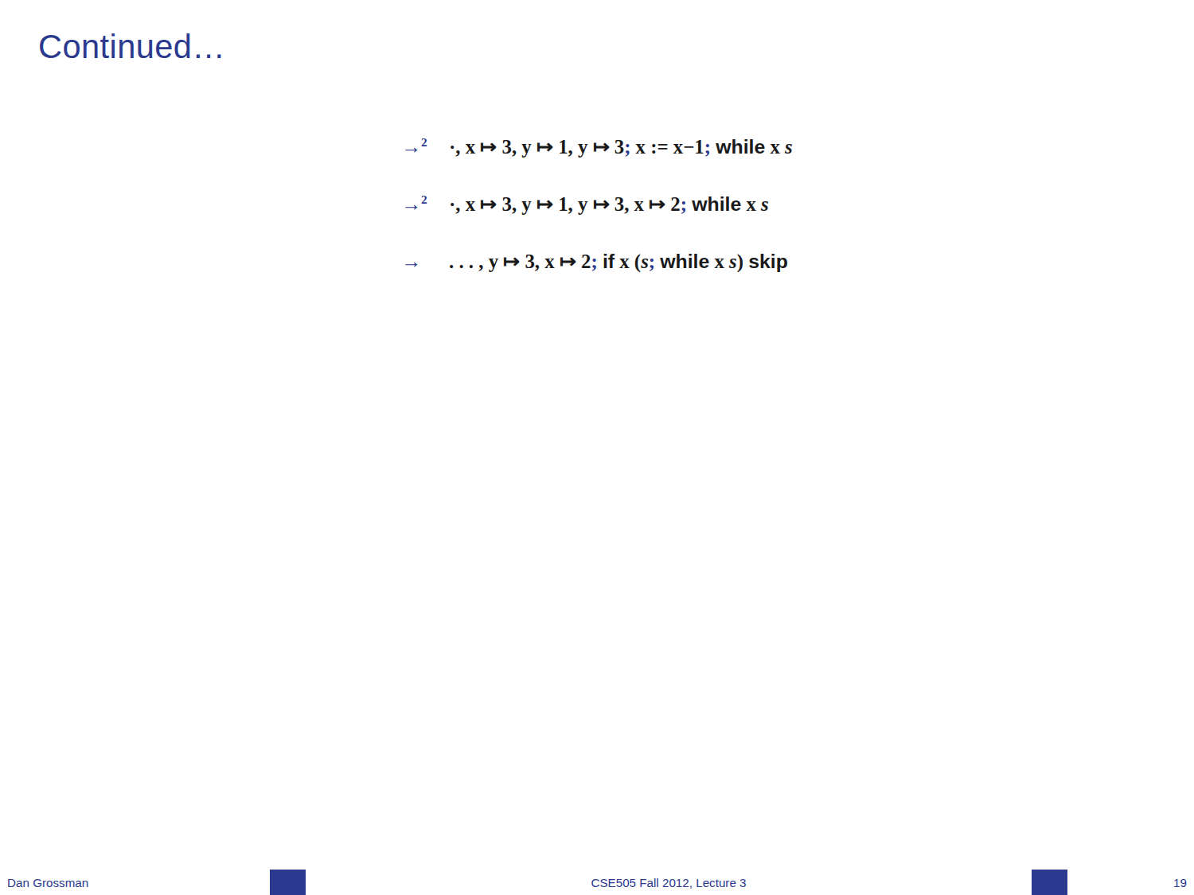Continued…
| → 2 | · , x ↦ 3, y ↦ 1, y ↦ 3 ; x := x −1 ; while x s |
| → 2 | · , x ↦ 3, y ↦ 1, y ↦ 3, x ↦ 2 ; while x s |
| → | . . . , y ↦ 3, x ↦ 2 ; if x ( s ; while x s ) skip |
Dan Grossman
CSE505 Fall 2012, Lecture 3
19